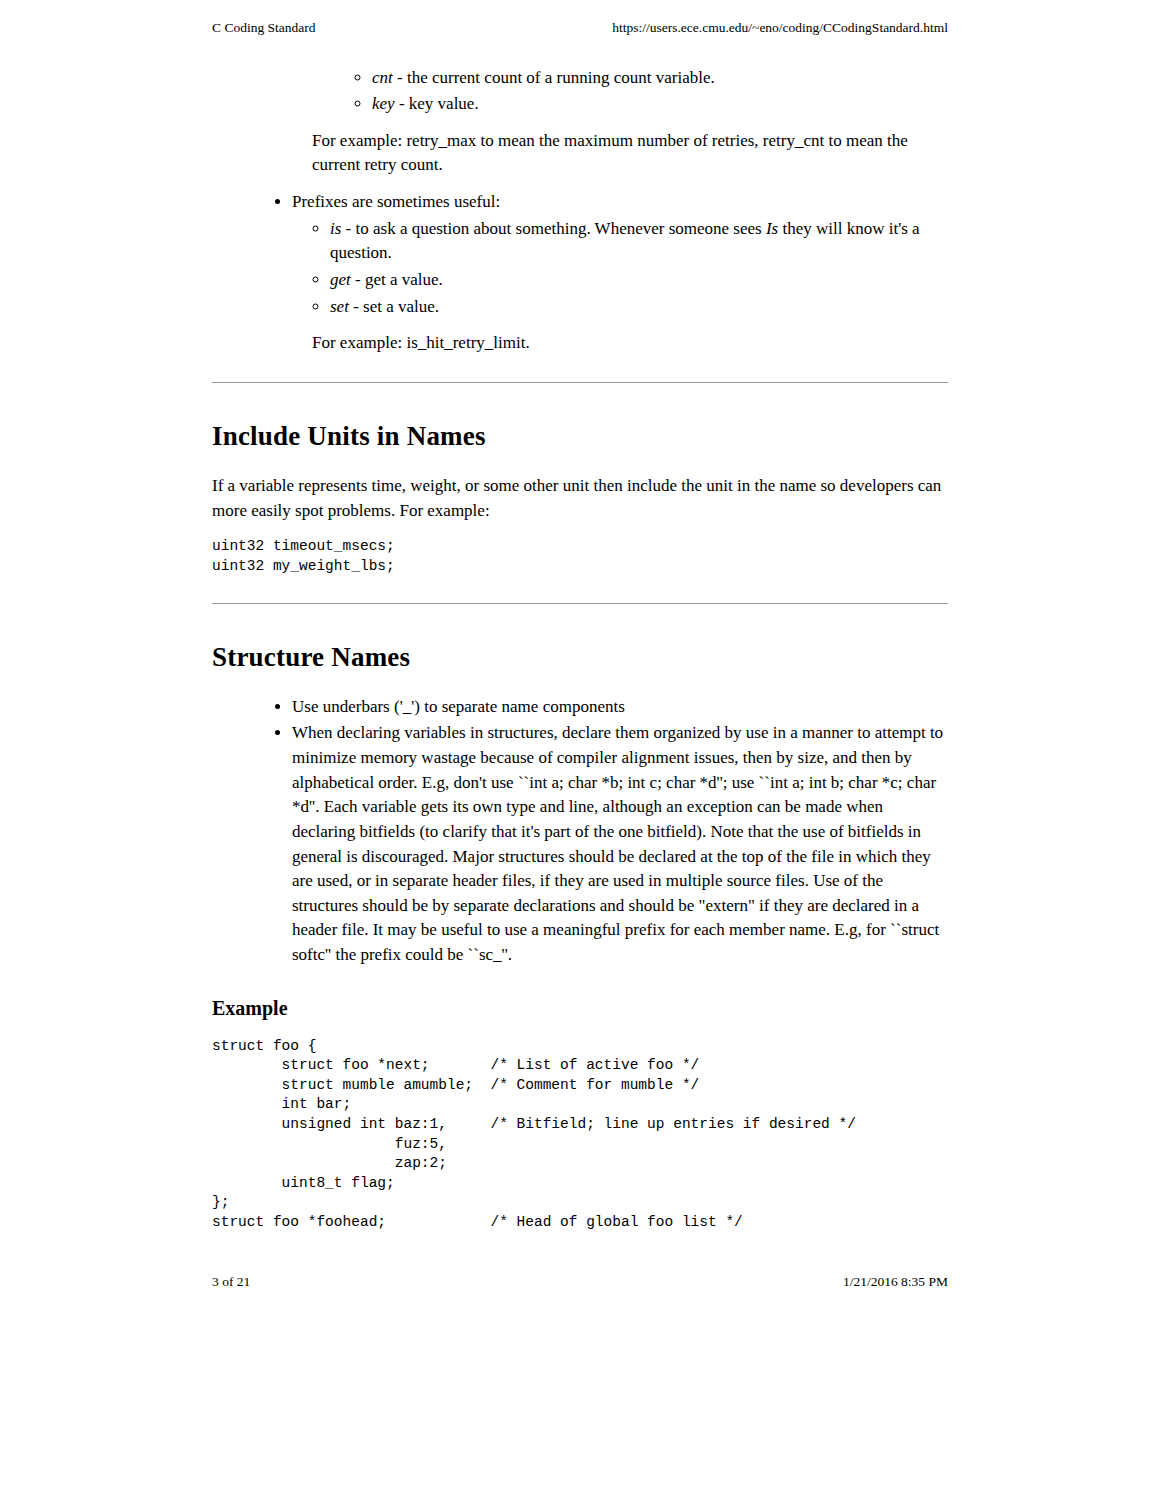C Coding Standard
https://users.ece.cmu.edu/~eno/coding/CCodingStandard.html
cnt - the current count of a running count variable.
key - key value.
For example: retry_max to mean the maximum number of retries, retry_cnt to mean the current retry count.
Prefixes are sometimes useful:
is - to ask a question about something. Whenever someone sees Is they will know it's a question.
get - get a value.
set - set a value.
For example: is_hit_retry_limit.
Include Units in Names
If a variable represents time, weight, or some other unit then include the unit in the name so developers can more easily spot problems. For example:
uint32 timeout_msecs;
uint32 my_weight_lbs;
Structure Names
Use underbars ('_') to separate name components
When declaring variables in structures, declare them organized by use in a manner to attempt to minimize memory wastage because of compiler alignment issues, then by size, and then by alphabetical order. E.g, don't use ``int a; char *b; int c; char *d''; use ``int a; int b; char *c; char *d''. Each variable gets its own type and line, although an exception can be made when declaring bitfields (to clarify that it's part of the one bitfield). Note that the use of bitfields in general is discouraged. Major structures should be declared at the top of the file in which they are used, or in separate header files, if they are used in multiple source files. Use of the structures should be by separate declarations and should be "extern" if they are declared in a header file. It may be useful to use a meaningful prefix for each member name. E.g, for ``struct softc'' the prefix could be ``sc_''.
Example
struct foo {
        struct foo *next;       /* List of active foo */
        struct mumble amumble;  /* Comment for mumble */
        int bar;
        unsigned int baz:1,     /* Bitfield; line up entries if desired */
                     fuz:5,
                     zap:2;
        uint8_t flag;
};
struct foo *foohead;            /* Head of global foo list */
3 of 21
1/21/2016 8:35 PM